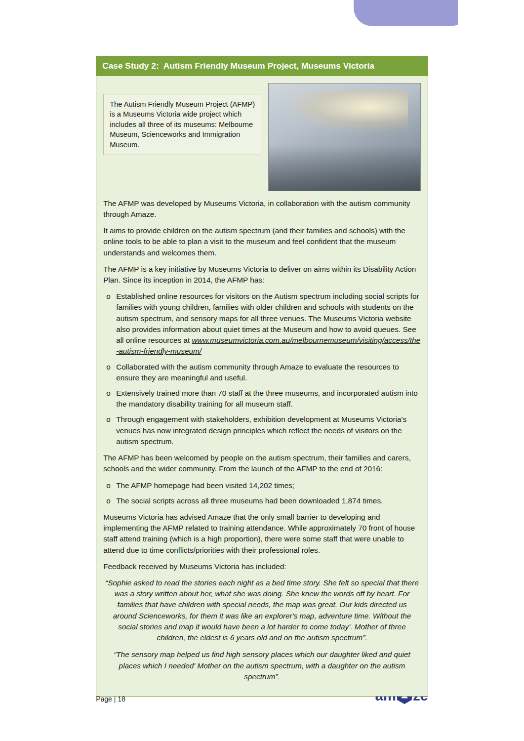Case Study 2: Autism Friendly Museum Project, Museums Victoria
The Autism Friendly Museum Project (AFMP) is a Museums Victoria wide project which includes all three of its museums: Melbourne Museum, Scienceworks and Immigration Museum.
The AFMP was developed by Museums Victoria, in collaboration with the autism community through Amaze.
It aims to provide children on the autism spectrum (and their families and schools) with the online tools to be able to plan a visit to the museum and feel confident that the museum understands and welcomes them.
The AFMP is a key initiative by Museums Victoria to deliver on aims within its Disability Action Plan. Since its inception in 2014, the AFMP has:
Established online resources for visitors on the Autism spectrum including social scripts for families with young children, families with older children and schools with students on the autism spectrum, and sensory maps for all three venues. The Museums Victoria website also provides information about quiet times at the Museum and how to avoid queues. See all online resources at www.museumvictoria.com.au/melbournemuseum/visiting/access/the-autism-friendly-museum/
Collaborated with the autism community through Amaze to evaluate the resources to ensure they are meaningful and useful.
Extensively trained more than 70 staff at the three museums, and incorporated autism into the mandatory disability training for all museum staff.
Through engagement with stakeholders, exhibition development at Museums Victoria's venues has now integrated design principles which reflect the needs of visitors on the autism spectrum.
The AFMP has been welcomed by people on the autism spectrum, their families and carers, schools and the wider community. From the launch of the AFMP to the end of 2016:
The AFMP homepage had been visited 14,202 times;
The social scripts across all three museums had been downloaded 1,874 times.
Museums Victoria has advised Amaze that the only small barrier to developing and implementing the AFMP related to training attendance. While approximately 70 front of house staff attend training (which is a high proportion), there were some staff that were unable to attend due to time conflicts/priorities with their professional roles.
Feedback received by Museums Victoria has included:
“Sophie asked to read the stories each night as a bed time story. She felt so special that there was a story written about her, what she was doing. She knew the words off by heart. For families that have children with special needs, the map was great. Our kids directed us around Scienceworks, for them it was like an explorer's map, adventure time. Without the social stories and map it would have been a lot harder to come today'. Mother of three children, the eldest is 6 years old and on the autism spectrum”.
“The sensory map helped us find high sensory places which our daughter liked and quiet places which I needed' Mother on the autism spectrum, with a daughter on the autism spectrum”.
Page | 18
am ze